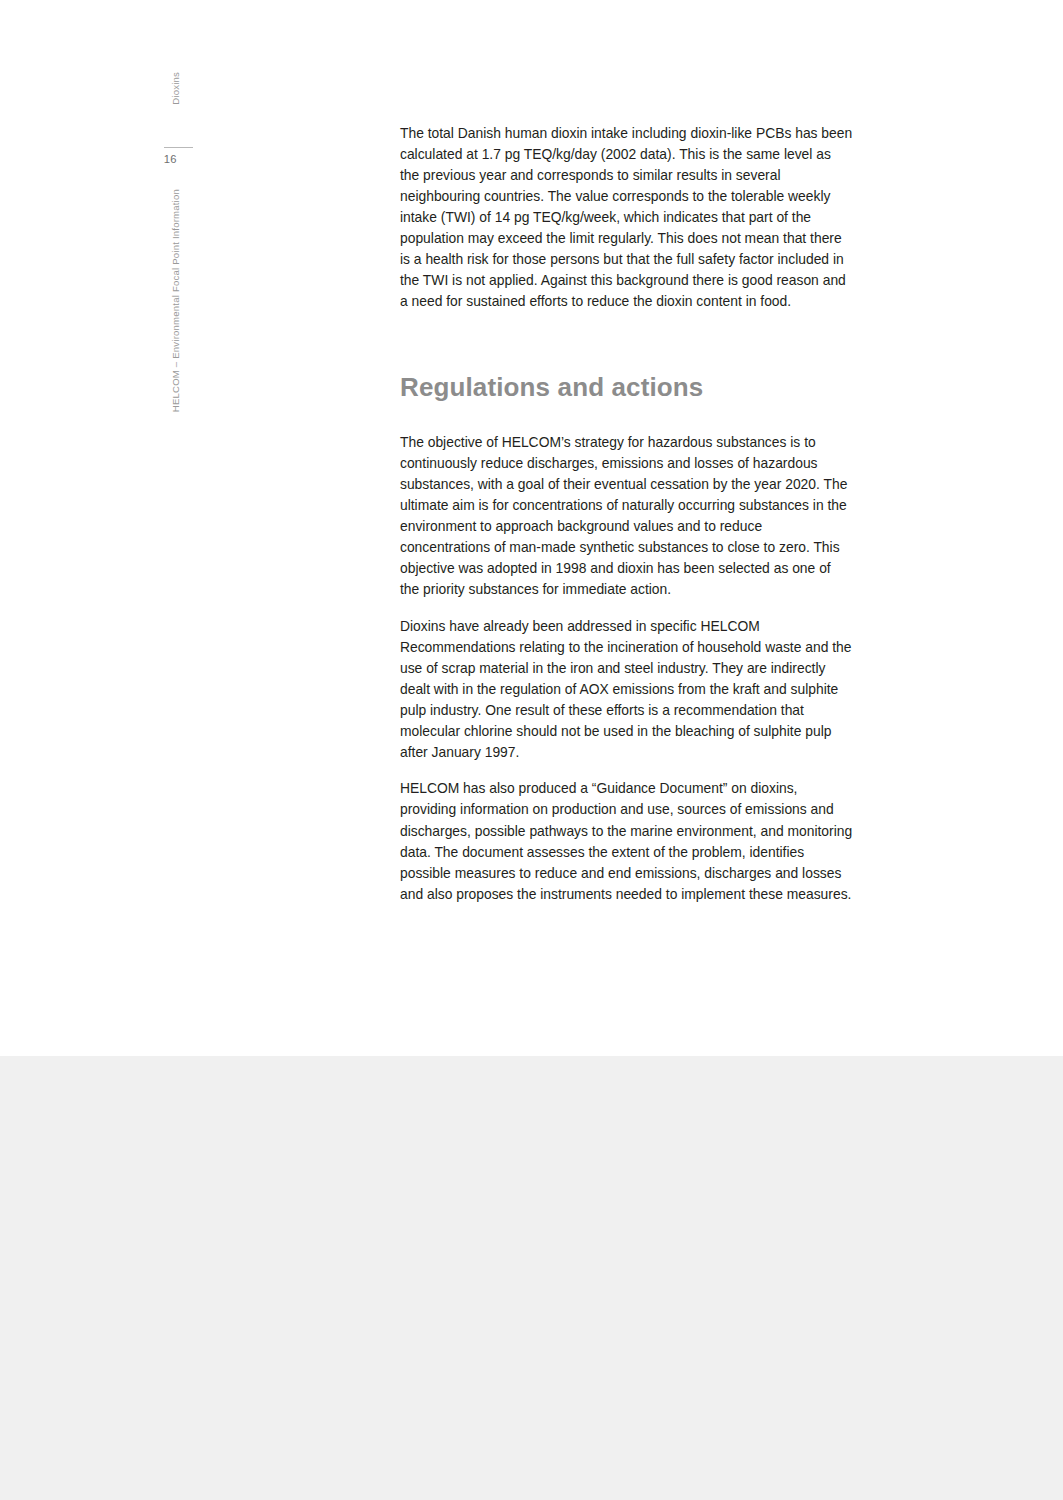Dioxins
16
HELCOM – Environmental Focal Point Information
The total Danish human dioxin intake including dioxin-like PCBs has been calculated at 1.7 pg TEQ/kg/day (2002 data). This is the same level as the previous year and corresponds to similar results in several neighbouring countries. The value corresponds to the tolerable weekly intake (TWI) of 14 pg TEQ/kg/week, which indicates that part of the population may exceed the limit regularly. This does not mean that there is a health risk for those persons but that the full safety factor included in the TWI is not applied. Against this background there is good reason and a need for sustained efforts to reduce the dioxin content in food.
Regulations and actions
The objective of HELCOM’s strategy for hazardous substances is to continuously reduce discharges, emissions and losses of hazardous substances, with a goal of their eventual cessation by the year 2020. The ultimate aim is for concentrations of naturally occurring substances in the environment to approach background values and to reduce concentrations of man-made synthetic substances to close to zero. This objective was adopted in 1998 and dioxin has been selected as one of the priority substances for immediate action.
Dioxins have already been addressed in specific HELCOM Recommendations relating to the incineration of household waste and the use of scrap material in the iron and steel industry. They are indirectly dealt with in the regulation of AOX emissions from the kraft and sulphite pulp industry. One result of these efforts is a recommendation that molecular chlorine should not be used in the bleaching of sulphite pulp after January 1997.
HELCOM has also produced a “Guidance Document” on dioxins, providing information on production and use, sources of emissions and discharges, possible pathways to the marine environment, and monitoring data. The document assesses the extent of the problem, identifies possible measures to reduce and end emissions, discharges and losses and also proposes the instruments needed to implement these measures.